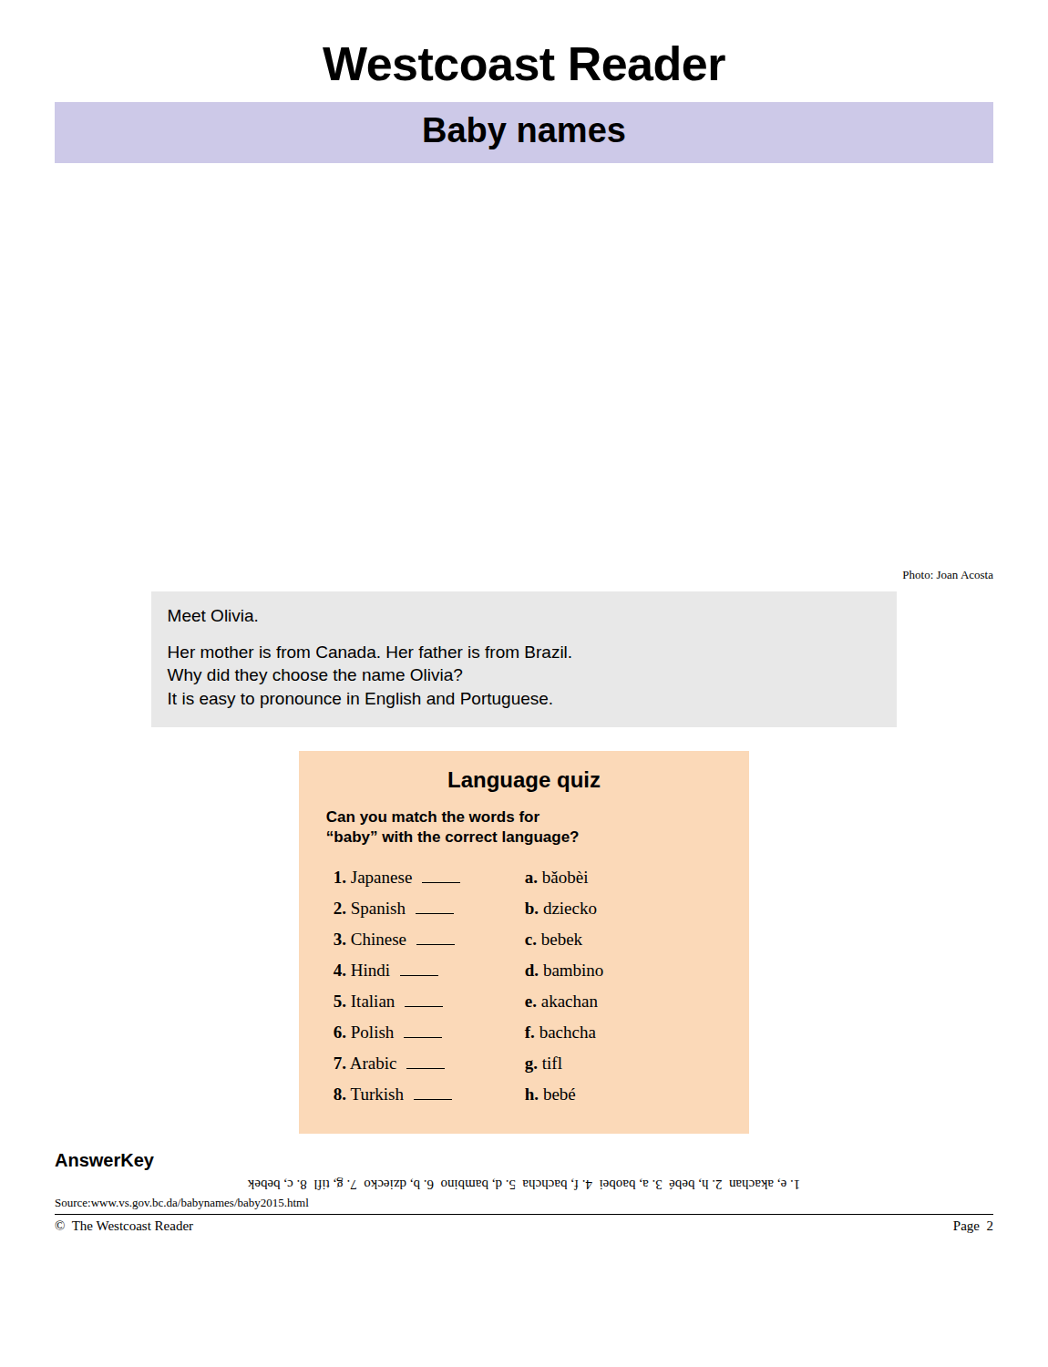Westcoast Reader
Baby names
Photo: Joan Acosta
Meet Olivia.
Her mother is from Canada. Her father is from Brazil.
Why did they choose the name Olivia?
It is easy to pronounce in English and Portuguese.
Language quiz
Can you match the words for
“baby” with the correct language?
| 1. Japanese | a. bǎobèi |
| 2. Spanish | b. dziecko |
| 3. Chinese | c. bebek |
| 4. Hindi | d. bambino |
| 5. Italian | e. akachan |
| 6. Polish | f. bachcha |
| 7. Arabic | g. tifl |
| 8. Turkish | h. bebé |
AnswerKey
1. e, akachan 2. h, bebé 3. a, baobei 4. f, bachcha 5. d, bambino 6. b, dziecko 7. g, tifl 8. c, bebek
Source:www.vs.gov.bc.da/babynames/baby2015.html
© The Westcoast Reader Page 2